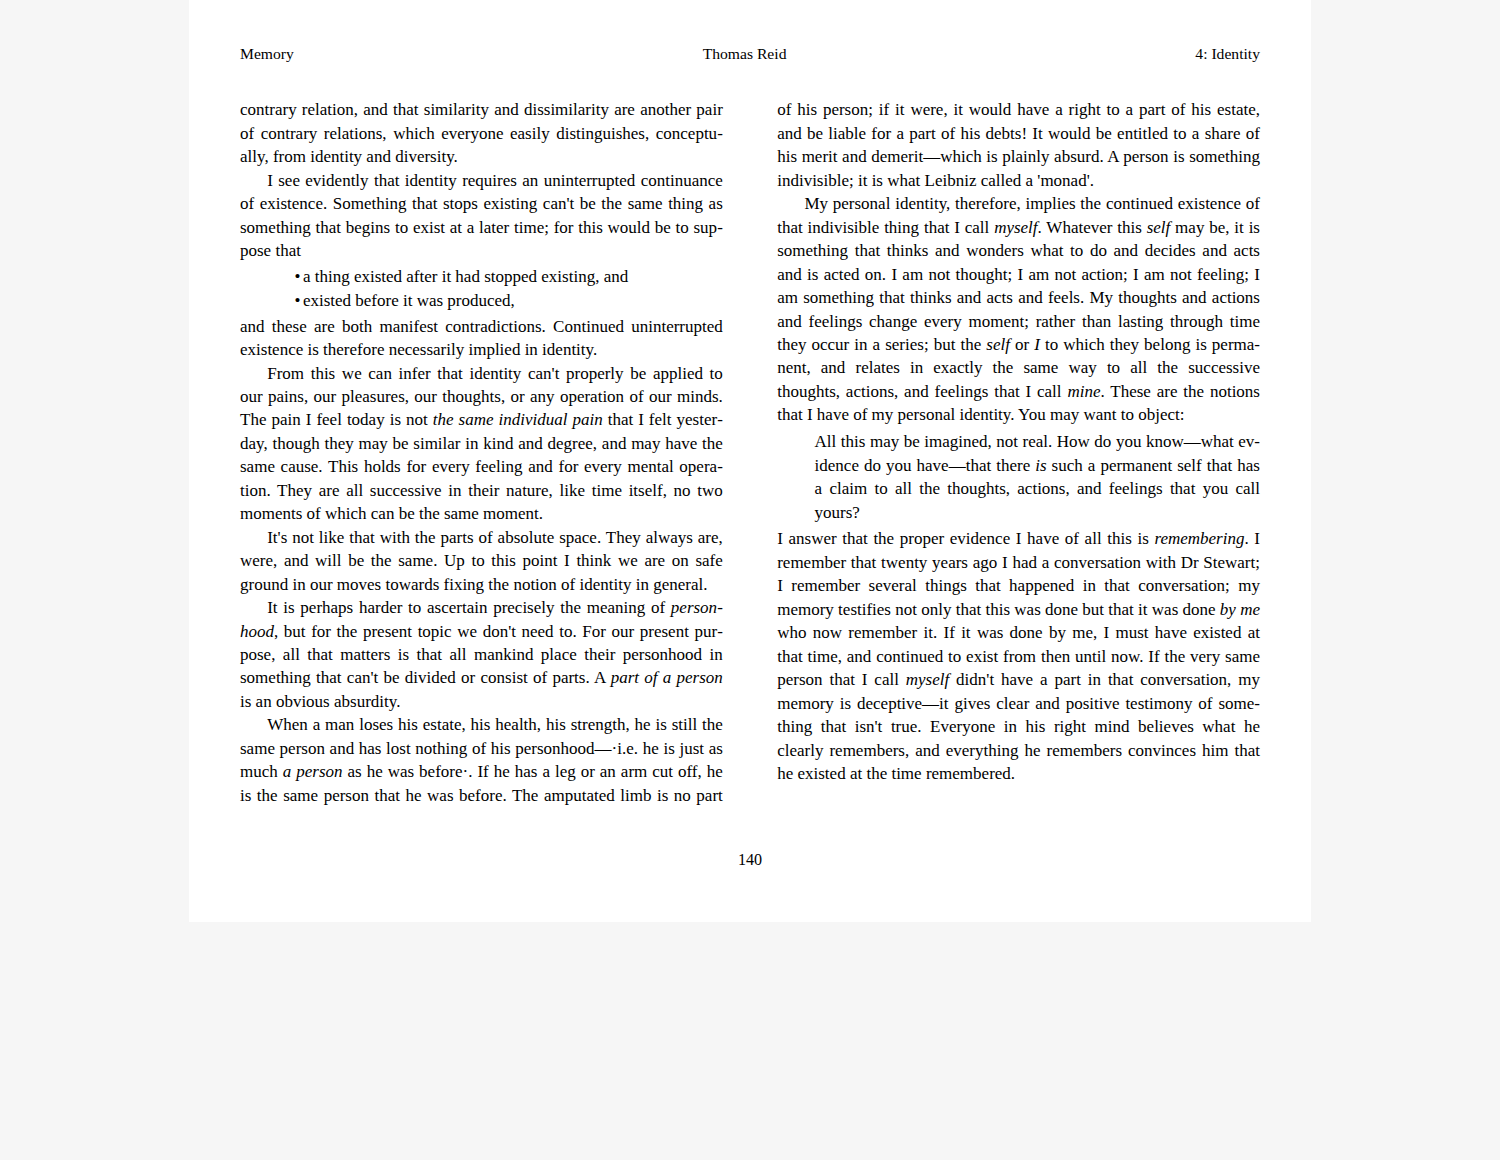Memory Thomas Reid 4: Identity
contrary relation, and that similarity and dissimilarity are another pair of contrary relations, which everyone easily distinguishes, conceptually, from identity and diversity.
I see evidently that identity requires an uninterrupted continuance of existence. Something that stops existing can't be the same thing as something that begins to exist at a later time; for this would be to suppose that
a thing existed after it had stopped existing, and
existed before it was produced,
and these are both manifest contradictions. Continued uninterrupted existence is therefore necessarily implied in identity.
From this we can infer that identity can't properly be applied to our pains, our pleasures, our thoughts, or any operation of our minds. The pain I feel today is not the same individual pain that I felt yesterday, though they may be similar in kind and degree, and may have the same cause. This holds for every feeling and for every mental operation. They are all successive in their nature, like time itself, no two moments of which can be the same moment.
It's not like that with the parts of absolute space. They always are, were, and will be the same. Up to this point I think we are on safe ground in our moves towards fixing the notion of identity in general.
It is perhaps harder to ascertain precisely the meaning of personhood, but for the present topic we don't need to. For our present purpose, all that matters is that all mankind place their personhood in something that can't be divided or consist of parts. A part of a person is an obvious absurdity.
When a man loses his estate, his health, his strength, he is still the same person and has lost nothing of his personhood—·i.e. he is just as much a person as he was before·. If he has a leg or an arm cut off, he is the same person that he was before. The amputated limb is no part of his person; if it were, it would have a right to a part of his estate, and be liable for a part of his debts! It would be entitled to a share of his merit and demerit—which is plainly absurd. A person is something indivisible; it is what Leibniz called a 'monad'.
My personal identity, therefore, implies the continued existence of that indivisible thing that I call myself. Whatever this self may be, it is something that thinks and wonders what to do and decides and acts and is acted on. I am not thought; I am not action; I am not feeling; I am something that thinks and acts and feels. My thoughts and actions and feelings change every moment; rather than lasting through time they occur in a series; but the self or I to which they belong is permanent, and relates in exactly the same way to all the successive thoughts, actions, and feelings that I call mine. These are the notions that I have of my personal identity. You may want to object:
All this may be imagined, not real. How do you know—what evidence do you have—that there is such a permanent self that has a claim to all the thoughts, actions, and feelings that you call yours?
I answer that the proper evidence I have of all this is remembering. I remember that twenty years ago I had a conversation with Dr Stewart; I remember several things that happened in that conversation; my memory testifies not only that this was done but that it was done by me who now remember it. If it was done by me, I must have existed at that time, and continued to exist from then until now. If the very same person that I call myself didn't have a part in that conversation, my memory is deceptive—it gives clear and positive testimony of something that isn't true. Everyone in his right mind believes what he clearly remembers, and everything he remembers convinces him that he existed at the time remembered.
140